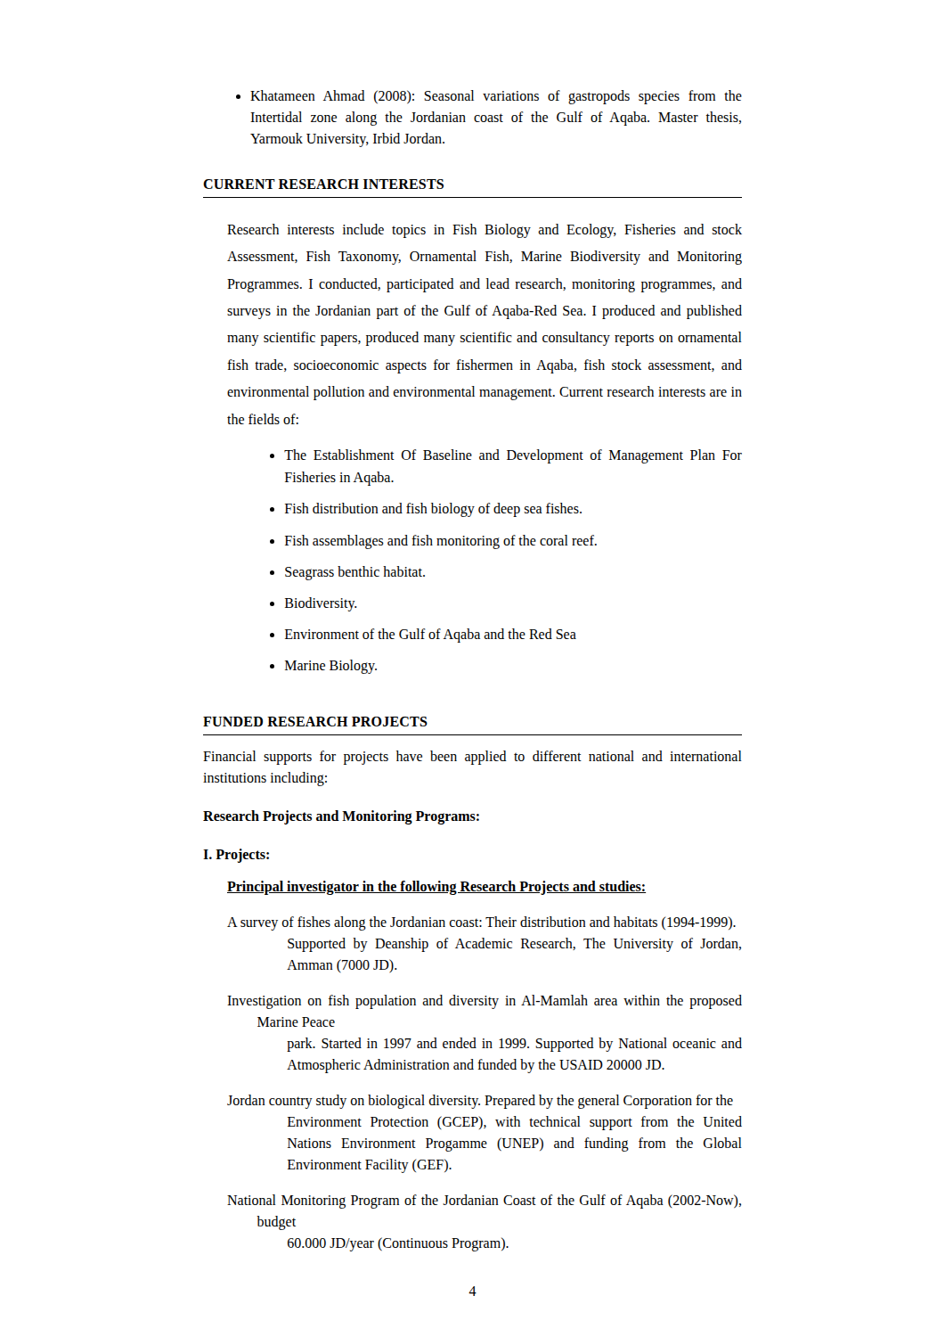Khatameen Ahmad (2008): Seasonal variations of gastropods species from the Intertidal zone along the Jordanian coast of the Gulf of Aqaba. Master thesis, Yarmouk University, Irbid Jordan.
Current Research Interests
Research interests include topics in Fish Biology and Ecology, Fisheries and stock Assessment, Fish Taxonomy, Ornamental Fish, Marine Biodiversity and Monitoring Programmes. I conducted, participated and lead research, monitoring programmes, and surveys in the Jordanian part of the Gulf of Aqaba-Red Sea. I produced and published many scientific papers, produced many scientific and consultancy reports on ornamental fish trade, socioeconomic aspects for fishermen in Aqaba, fish stock assessment, and environmental pollution and environmental management. Current research interests are in the fields of:
The Establishment Of Baseline and Development of Management Plan For Fisheries in Aqaba.
Fish distribution and fish biology of deep sea fishes.
Fish assemblages and fish monitoring of the coral reef.
Seagrass benthic habitat.
Biodiversity.
Environment of the Gulf of Aqaba and the Red Sea
Marine Biology.
Funded Research Projects
Financial supports for projects have been applied to different national and international institutions including:
Research Projects and Monitoring Programs:
I. Projects:
Principal investigator in the following Research Projects and studies:
A survey of fishes along the Jordanian coast: Their distribution and habitats (1994-1999). Supported by Deanship of Academic Research, The University of Jordan, Amman (7000 JD).
Investigation on fish population and diversity in Al-Mamlah area within the proposed Marine Peace park. Started in 1997 and ended in 1999. Supported by National oceanic and Atmospheric Administration and funded by the USAID 20000 JD.
Jordan country study on biological diversity. Prepared by the general Corporation for the Environment Protection (GCEP), with technical support from the United Nations Environment Progamme (UNEP) and funding from the Global Environment Facility (GEF).
National Monitoring Program of the Jordanian Coast of the Gulf of Aqaba (2002-Now), budget 60.000 JD/year (Continuous Program).
4